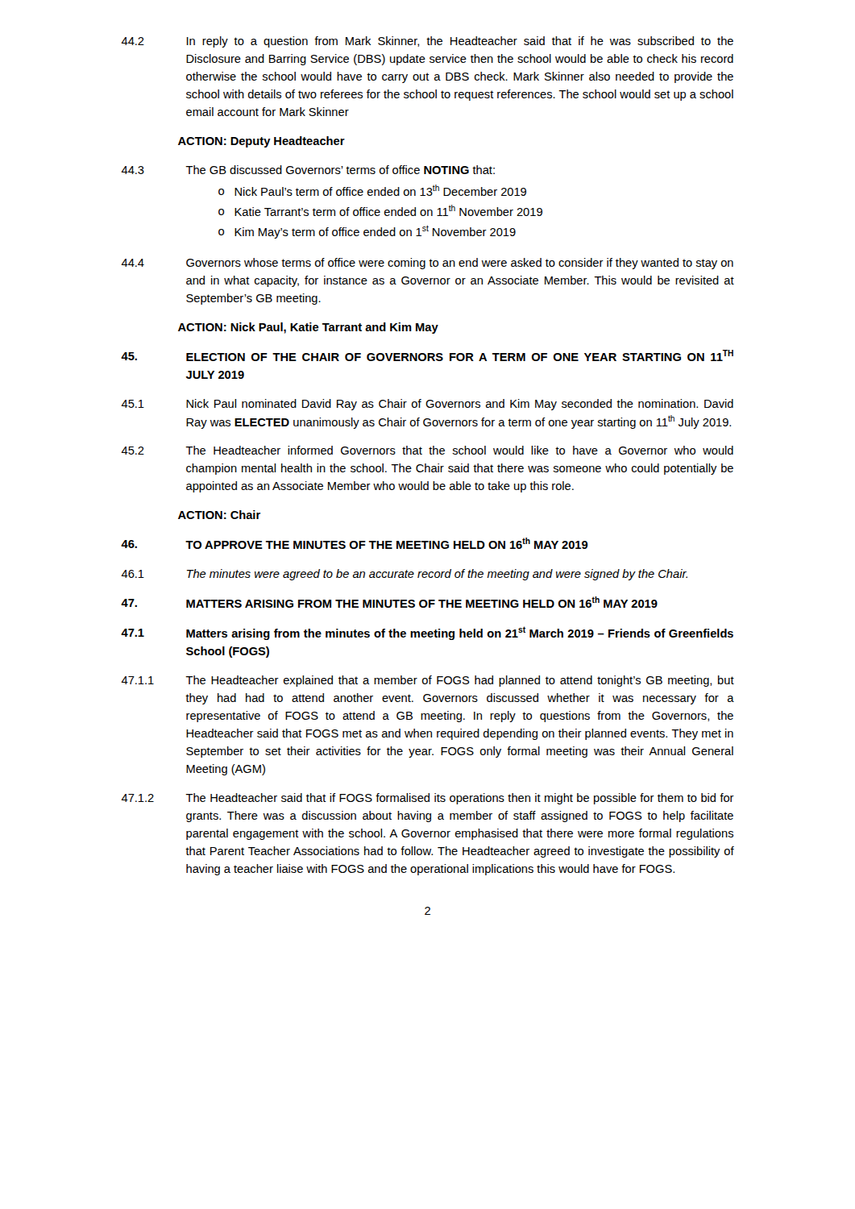44.2
In reply to a question from Mark Skinner, the Headteacher said that if he was subscribed to the Disclosure and Barring Service (DBS) update service then the school would be able to check his record otherwise the school would have to carry out a DBS check. Mark Skinner also needed to provide the school with details of two referees for the school to request references. The school would set up a school email account for Mark Skinner
ACTION: Deputy Headteacher
44.3
The GB discussed Governors’ terms of office NOTING that:
Nick Paul’s term of office ended on 13th December 2019
Katie Tarrant’s term of office ended on 11th November 2019
Kim May’s term of office ended on 1st November 2019
44.4
Governors whose terms of office were coming to an end were asked to consider if they wanted to stay on and in what capacity, for instance as a Governor or an Associate Member. This would be revisited at September’s GB meeting.
ACTION: Nick Paul, Katie Tarrant and Kim May
45.
ELECTION OF THE CHAIR OF GOVERNORS FOR A TERM OF ONE YEAR STARTING ON 11TH JULY 2019
45.1
Nick Paul nominated David Ray as Chair of Governors and Kim May seconded the nomination. David Ray was ELECTED unanimously as Chair of Governors for a term of one year starting on 11th July 2019.
45.2
The Headteacher informed Governors that the school would like to have a Governor who would champion mental health in the school. The Chair said that there was someone who could potentially be appointed as an Associate Member who would be able to take up this role.
ACTION: Chair
46.
TO APPROVE THE MINUTES OF THE MEETING HELD ON 16th MAY 2019
46.1
The minutes were agreed to be an accurate record of the meeting and were signed by the Chair.
47.
MATTERS ARISING FROM THE MINUTES OF THE MEETING HELD ON 16th MAY 2019
47.1
Matters arising from the minutes of the meeting held on 21st March 2019 – Friends of Greenfields School (FOGS)
47.1.1
The Headteacher explained that a member of FOGS had planned to attend tonight’s GB meeting, but they had had to attend another event. Governors discussed whether it was necessary for a representative of FOGS to attend a GB meeting. In reply to questions from the Governors, the Headteacher said that FOGS met as and when required depending on their planned events. They met in September to set their activities for the year. FOGS only formal meeting was their Annual General Meeting (AGM)
47.1.2
The Headteacher said that if FOGS formalised its operations then it might be possible for them to bid for grants. There was a discussion about having a member of staff assigned to FOGS to help facilitate parental engagement with the school. A Governor emphasised that there were more formal regulations that Parent Teacher Associations had to follow. The Headteacher agreed to investigate the possibility of having a teacher liaise with FOGS and the operational implications this would have for FOGS.
2